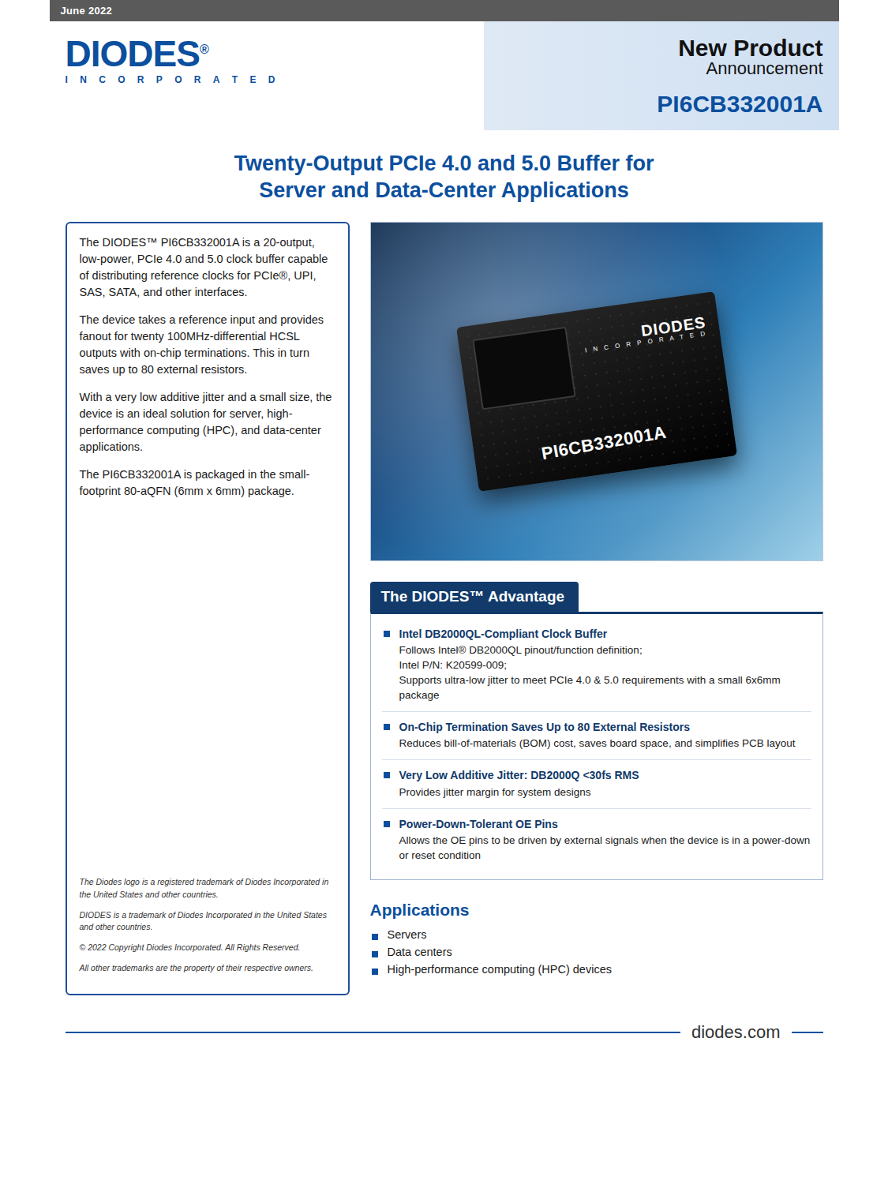June 2022
DIODES®
I N C O R P O R A T E D
New Product
Announcement
PI6CB332001A
Twenty-Output PCIe 4.0 and 5.0 Buffer for
Server and Data-Center Applications
The DIODES™ PI6CB332001A is a 20-output, low-power, PCIe 4.0 and 5.0 clock buffer capable of distributing reference clocks for PCIe®, UPI, SAS, SATA, and other interfaces.
The device takes a reference input and provides fanout for twenty 100MHz-differential HCSL outputs with on-chip terminations. This in turn saves up to 80 external resistors.
With a very low additive jitter and a small size, the device is an ideal solution for server, high-performance computing (HPC), and data-center applications.
The PI6CB332001A is packaged in the small-footprint 80-aQFN (6mm x 6mm) package.
The Diodes logo is a registered trademark of Diodes Incorporated in the United States and other countries.
DIODES is a trademark of Diodes Incorporated in the United States and other countries.
© 2022 Copyright Diodes Incorporated. All Rights Reserved.
All other trademarks are the property of their respective owners.
DIODESI N C O R P O R A T E D
PI6CB332001A
The DIODES™ Advantage
Intel DB2000QL-Compliant Clock Buffer Follows Intel® DB2000QL pinout/function definition;
Intel P/N: K20599-009;
Supports ultra-low jitter to meet PCIe 4.0 & 5.0 requirements with a small 6x6mm package
On-Chip Termination Saves Up to 80 External Resistors Reduces bill-of-materials (BOM) cost, saves board space, and simplifies PCB layout
Very Low Additive Jitter: DB2000Q <30fs RMS Provides jitter margin for system designs
Power-Down-Tolerant OE Pins Allows the OE pins to be driven by external signals when the device is in a power-down or reset condition
Applications
Servers
Data centers
High-performance computing (HPC) devices
diodes.com